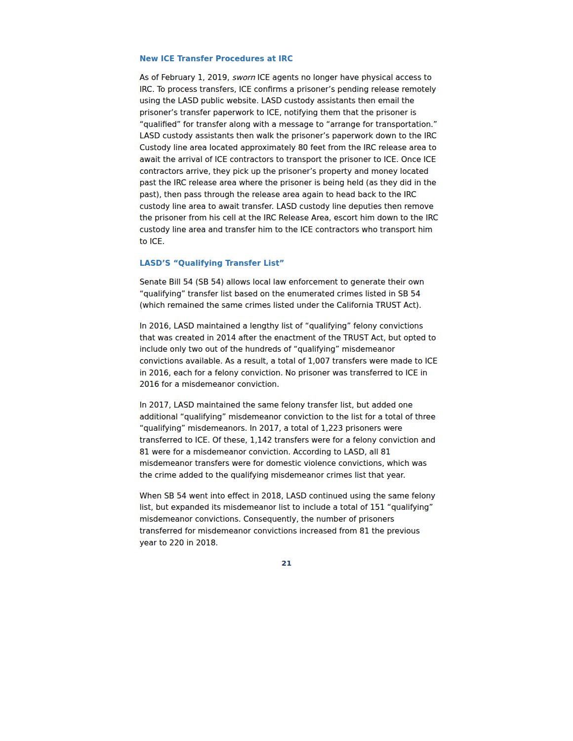New ICE Transfer Procedures at IRC
As of February 1, 2019, sworn ICE agents no longer have physical access to IRC. To process transfers, ICE confirms a prisoner’s pending release remotely using the LASD public website. LASD custody assistants then email the prisoner’s transfer paperwork to ICE, notifying them that the prisoner is “qualified” for transfer along with a message to “arrange for transportation.” LASD custody assistants then walk the prisoner’s paperwork down to the IRC Custody line area located approximately 80 feet from the IRC release area to await the arrival of ICE contractors to transport the prisoner to ICE. Once ICE contractors arrive, they pick up the prisoner’s property and money located past the IRC release area where the prisoner is being held (as they did in the past), then pass through the release area again to head back to the IRC custody line area to await transfer. LASD custody line deputies then remove the prisoner from his cell at the IRC Release Area, escort him down to the IRC custody line area and transfer him to the ICE contractors who transport him to ICE.
LASD’S “Qualifying Transfer List”
Senate Bill 54 (SB 54) allows local law enforcement to generate their own “qualifying” transfer list based on the enumerated crimes listed in SB 54 (which remained the same crimes listed under the California TRUST Act).
In 2016, LASD maintained a lengthy list of “qualifying” felony convictions that was created in 2014 after the enactment of the TRUST Act, but opted to include only two out of the hundreds of “qualifying” misdemeanor convictions available. As a result, a total of 1,007 transfers were made to ICE in 2016, each for a felony conviction. No prisoner was transferred to ICE in 2016 for a misdemeanor conviction.
In 2017, LASD maintained the same felony transfer list, but added one additional “qualifying” misdemeanor conviction to the list for a total of three “qualifying” misdemeanors. In 2017, a total of 1,223 prisoners were transferred to ICE. Of these, 1,142 transfers were for a felony conviction and 81 were for a misdemeanor conviction. According to LASD, all 81 misdemeanor transfers were for domestic violence convictions, which was the crime added to the qualifying misdemeanor crimes list that year.
When SB 54 went into effect in 2018, LASD continued using the same felony list, but expanded its misdemeanor list to include a total of 151 “qualifying” misdemeanor convictions. Consequently, the number of prisoners transferred for misdemeanor convictions increased from 81 the previous year to 220 in 2018.
21